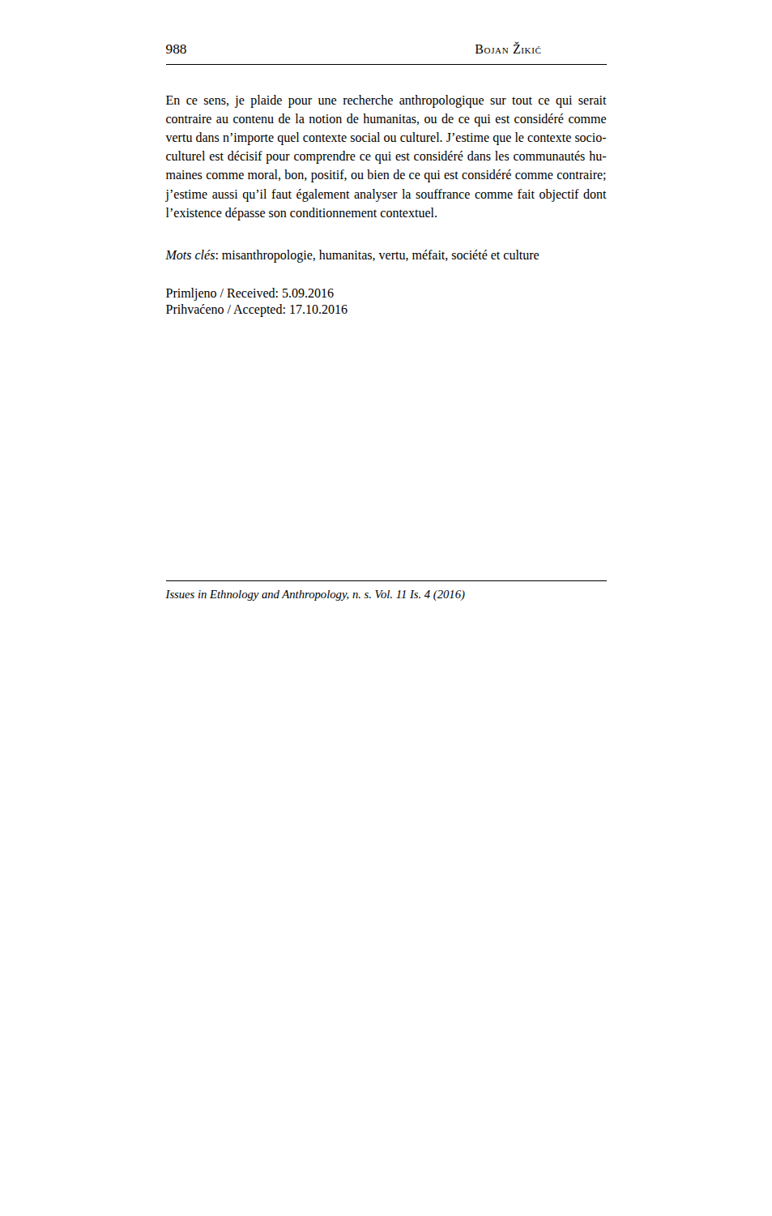988 Bojan Žikić
En ce sens, je plaide pour une recherche anthropologique sur tout ce qui serait contraire au contenu de la notion de humanitas, ou de ce qui est considéré comme vertu dans n’importe quel contexte social ou culturel. J’estime que le contexte socioculturel est décisif pour comprendre ce qui est considéré dans les communautés humaines comme moral, bon, positif, ou bien de ce qui est considéré comme contraire; j’estime aussi qu’il faut également analyser la souffrance comme fait objectif dont l’existence dépasse son conditionnement contextuel.
Mots clés: misanthropologie, humanitas, vertu, méfait, société et culture
Primljeno / Received: 5.09.2016
Prihvaćeno / Accepted: 17.10.2016
Issues in Ethnology and Anthropology, n. s. Vol. 11 Is. 4 (2016)